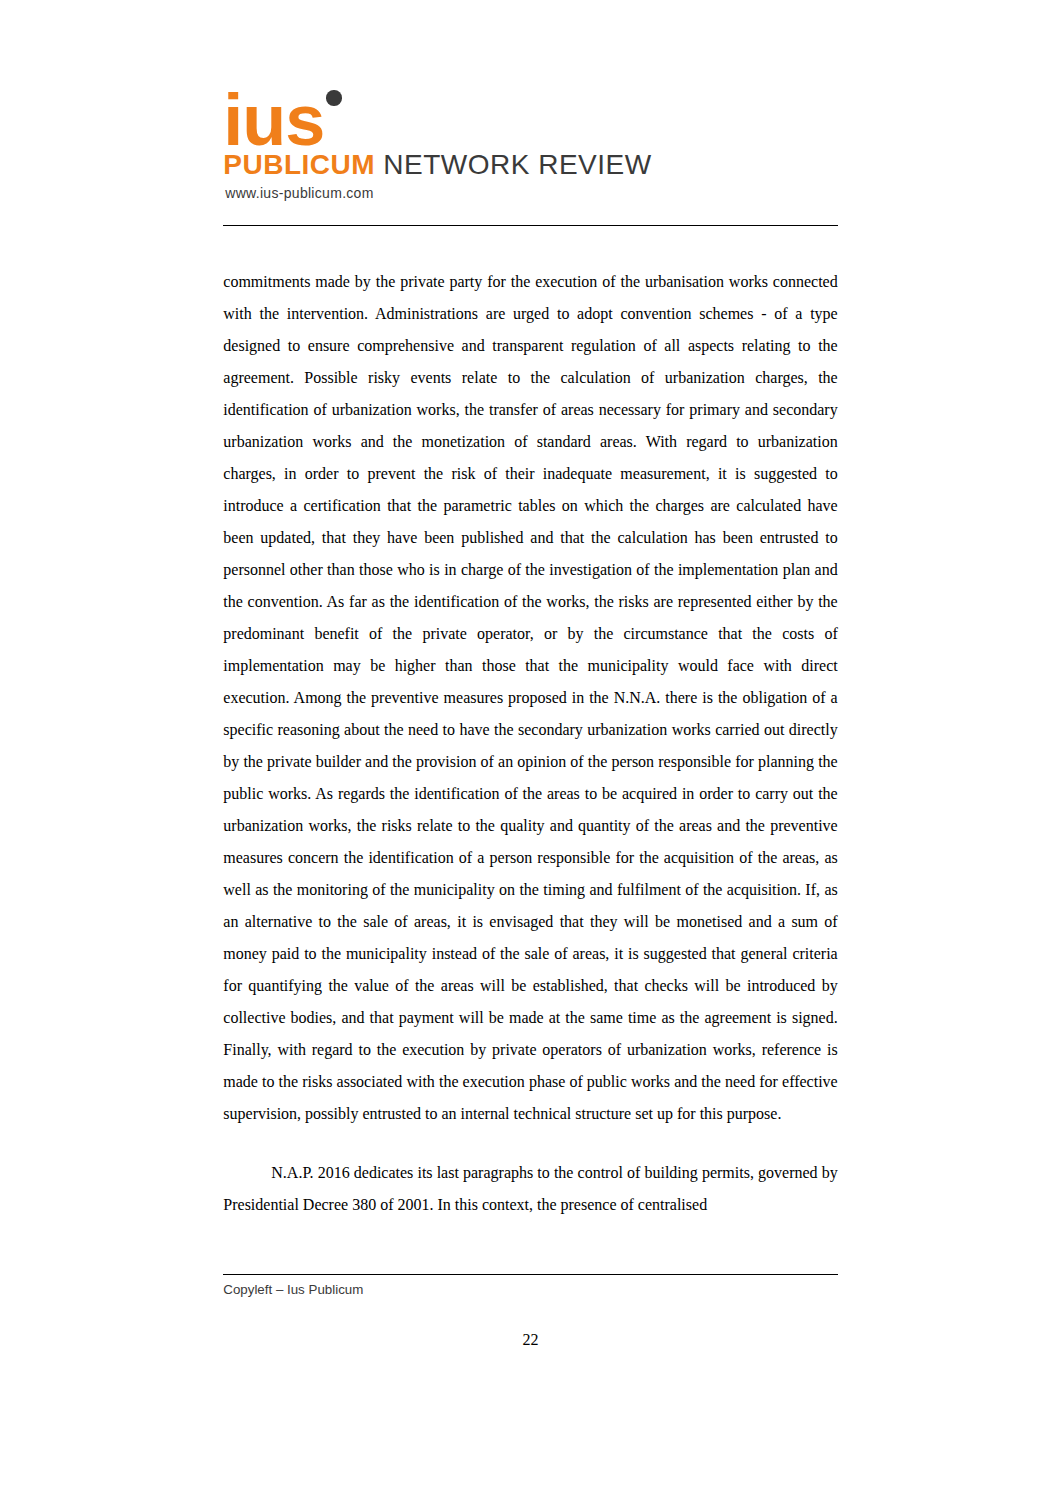ius
PUBLICUM NETWORK REVIEW
www.ius-publicum.com
commitments made by the private party for the execution of the urbanisation works connected with the intervention. Administrations are urged to adopt convention schemes - of a type designed to ensure comprehensive and transparent regulation of all aspects relating to the agreement. Possible risky events relate to the calculation of urbanization charges, the identification of urbanization works, the transfer of areas necessary for primary and secondary urbanization works and the monetization of standard areas. With regard to urbanization charges, in order to prevent the risk of their inadequate measurement, it is suggested to introduce a certification that the parametric tables on which the charges are calculated have been updated, that they have been published and that the calculation has been entrusted to personnel other than those who is in charge of the investigation of the implementation plan and the convention. As far as the identification of the works, the risks are represented either by the predominant benefit of the private operator, or by the circumstance that the costs of implementation may be higher than those that the municipality would face with direct execution. Among the preventive measures proposed in the N.N.A. there is the obligation of a specific reasoning about the need to have the secondary urbanization works carried out directly by the private builder and the provision of an opinion of the person responsible for planning the public works. As regards the identification of the areas to be acquired in order to carry out the urbanization works, the risks relate to the quality and quantity of the areas and the preventive measures concern the identification of a person responsible for the acquisition of the areas, as well as the monitoring of the municipality on the timing and fulfilment of the acquisition. If, as an alternative to the sale of areas, it is envisaged that they will be monetised and a sum of money paid to the municipality instead of the sale of areas, it is suggested that general criteria for quantifying the value of the areas will be established, that checks will be introduced by collective bodies, and that payment will be made at the same time as the agreement is signed. Finally, with regard to the execution by private operators of urbanization works, reference is made to the risks associated with the execution phase of public works and the need for effective supervision, possibly entrusted to an internal technical structure set up for this purpose.
N.A.P. 2016 dedicates its last paragraphs to the control of building permits, governed by Presidential Decree 380 of 2001. In this context, the presence of centralised
Copyleft – Ius Publicum
22